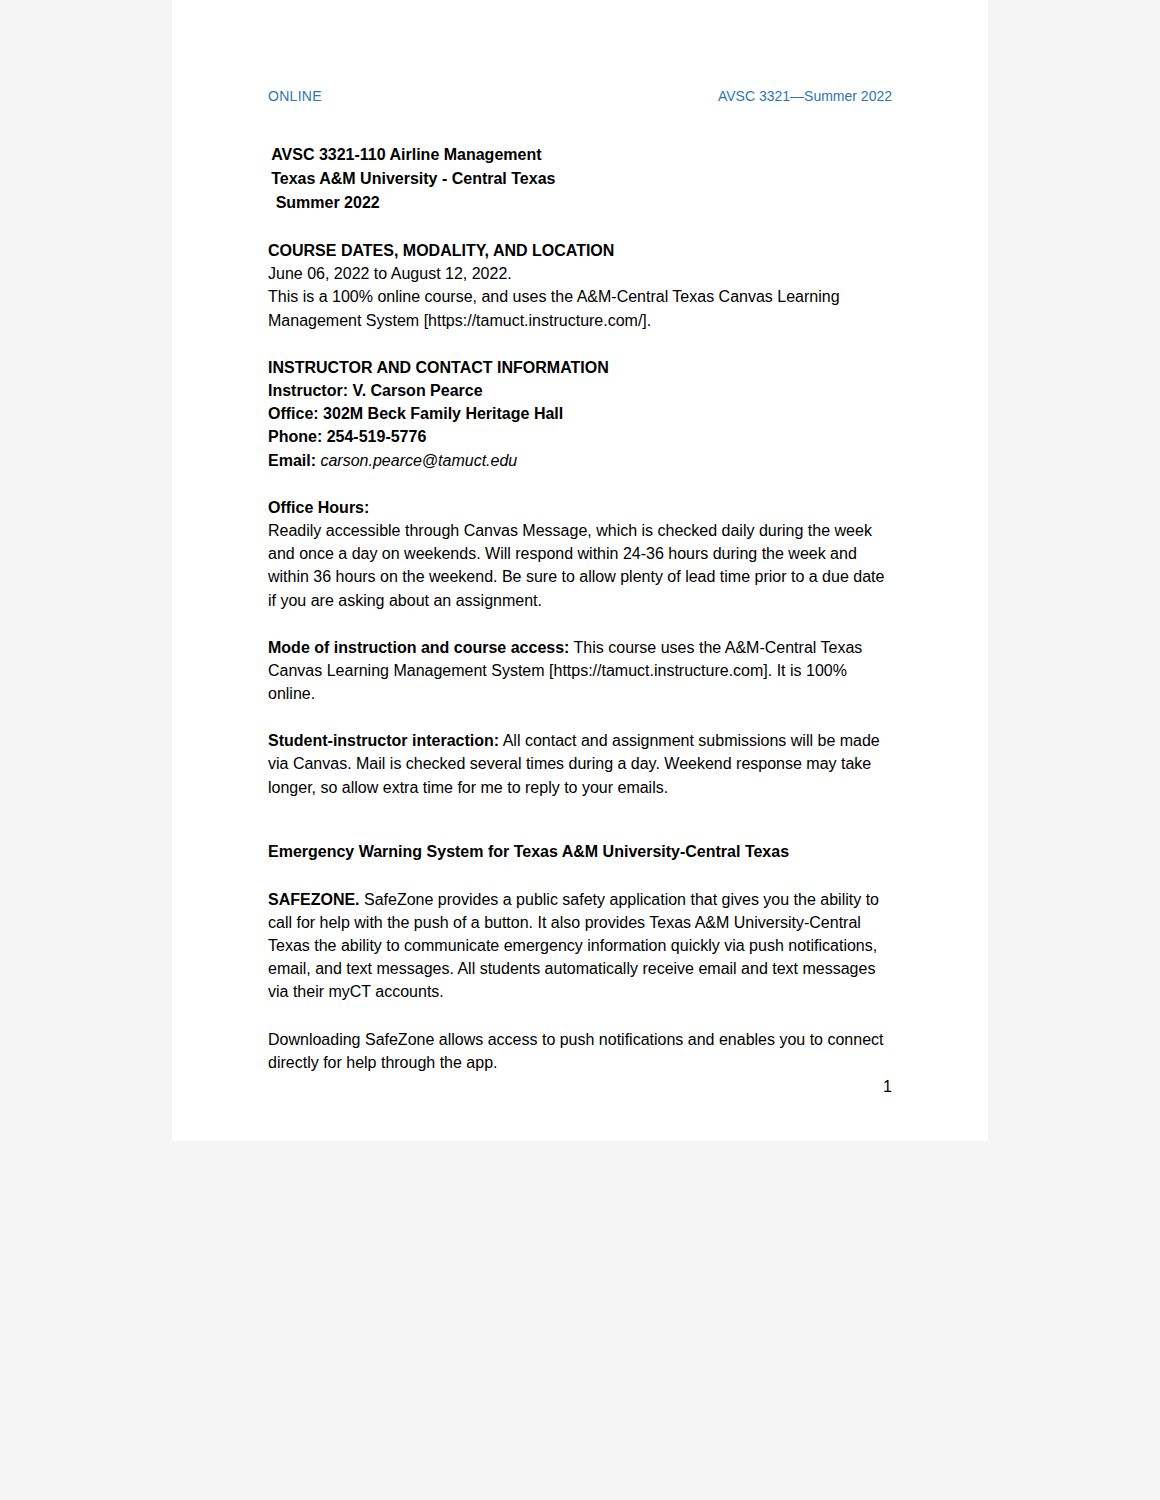ONLINE
AVSC 3321—Summer 2022
AVSC 3321-110 Airline Management Texas A&M University - Central Texas Summer 2022
COURSE DATES, MODALITY, AND LOCATION
June 06, 2022 to August 12, 2022.
This is a 100% online course, and uses the A&M-Central Texas Canvas Learning Management System [https://tamuct.instructure.com/].
INSTRUCTOR AND CONTACT INFORMATION
Instructor: V. Carson Pearce
Office: 302M Beck Family Heritage Hall
Phone: 254-519-5776
Email: carson.pearce@tamuct.edu
Office Hours:
Readily accessible through Canvas Message, which is checked daily during the week and once a day on weekends. Will respond within 24-36 hours during the week and within 36 hours on the weekend. Be sure to allow plenty of lead time prior to a due date if you are asking about an assignment.
Mode of instruction and course access: This course uses the A&M-Central Texas Canvas Learning Management System [https://tamuct.instructure.com]. It is 100% online.
Student-instructor interaction: All contact and assignment submissions will be made via Canvas. Mail is checked several times during a day. Weekend response may take longer, so allow extra time for me to reply to your emails.
Emergency Warning System for Texas A&M University-Central Texas
SAFEZONE. SafeZone provides a public safety application that gives you the ability to call for help with the push of a button. It also provides Texas A&M University-Central Texas the ability to communicate emergency information quickly via push notifications, email, and text messages. All students automatically receive email and text messages via their myCT accounts.
Downloading SafeZone allows access to push notifications and enables you to connect directly for help through the app.
1